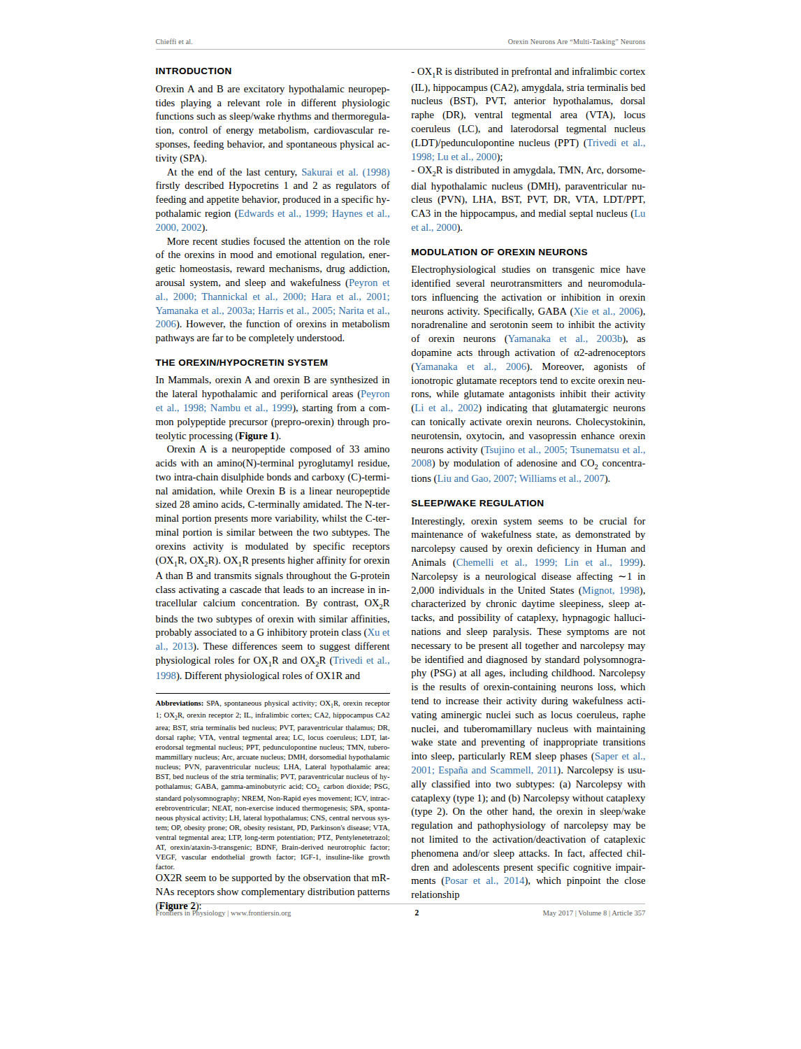Chieffi et al.
Orexin Neurons Are “Multi-Tasking” Neurons
INTRODUCTION
Orexin A and B are excitatory hypothalamic neuropeptides playing a relevant role in different physiologic functions such as sleep/wake rhythms and thermoregulation, control of energy metabolism, cardiovascular responses, feeding behavior, and spontaneous physical activity (SPA).
At the end of the last century, Sakurai et al. (1998) firstly described Hypocretins 1 and 2 as regulators of feeding and appetite behavior, produced in a specific hypothalamic region (Edwards et al., 1999; Haynes et al., 2000, 2002).
More recent studies focused the attention on the role of the orexins in mood and emotional regulation, energetic homeostasis, reward mechanisms, drug addiction, arousal system, and sleep and wakefulness (Peyron et al., 2000; Thannickal et al., 2000; Hara et al., 2001; Yamanaka et al., 2003a; Harris et al., 2005; Narita et al., 2006). However, the function of orexins in metabolism pathways are far to be completely understood.
THE OREXIN/HYPOCRETIN SYSTEM
In Mammals, orexin A and orexin B are synthesized in the lateral hypothalamic and perifornical areas (Peyron et al., 1998; Nambu et al., 1999), starting from a common polypeptide precursor (prepro-orexin) through proteolytic processing (Figure 1).
Orexin A is a neuropeptide composed of 33 amino acids with an amino(N)-terminal pyroglutamyl residue, two intra-chain disulphide bonds and carboxy (C)-terminal amidation, while Orexin B is a linear neuropeptide sized 28 amino acids, C-terminally amidated. The N-terminal portion presents more variability, whilst the C-terminal portion is similar between the two subtypes. The orexins activity is modulated by specific receptors (OX1R, OX2R). OX1R presents higher affinity for orexin A than B and transmits signals throughout the G-protein class activating a cascade that leads to an increase in intracellular calcium concentration. By contrast, OX2R binds the two subtypes of orexin with similar affinities, probably associated to a G inhibitory protein class (Xu et al., 2013). These differences seem to suggest different physiological roles for OX1R and OX2R (Trivedi et al., 1998). Different physiological roles of OX1R and
Abbreviations: SPA, spontaneous physical activity; OX1R, orexin receptor 1; OX2R, orexin receptor 2; IL, infralimbic cortex; CA2, hippocampus CA2 area; BST, stria terminalis bed nucleus; PVT, paraventricular thalamus; DR, dorsal raphe; VTA, ventral tegmental area; LC, locus coeruleus; LDT, laterodorsal tegmental nucleus; PPT, pedunculopontine nucleus; TMN, tuberomammillary nucleus; Arc, arcuate nucleus; DMH, dorsomedial hypothalamic nucleus; PVN, paraventricular nucleus; LHA, Lateral hypothalamic area; BST, bed nucleus of the stria terminalis; PVT, paraventricular nucleus of hypothalamus; GABA, gamma-aminobutyric acid; CO2, carbon dioxide; PSG, standard polysomnography; NREM, Non-Rapid eyes movement; ICV, intracerebroventricular; NEAT, non-exercise induced thermogenesis; SPA, spontaneous physical activity; LH, lateral hypothalamus; CNS, central nervous system; OP, obesity prone; OR, obesity resistant, PD, Parkinson's disease; VTA, ventral tegmental area; LTP, long-term potentiation; PTZ, Pentylenetetrazol; AT, orexin/ataxin-3-transgenic; BDNF, Brain-derived neurotrophic factor; VEGF, vascular endothelial growth factor; IGF-1, insuline-like growth factor.
OX2R seem to be supported by the observation that mRNAs receptors show complementary distribution patterns (Figure 2):
- OX1R is distributed in prefrontal and infralimbic cortex (IL), hippocampus (CA2), amygdala, stria terminalis bed nucleus (BST), PVT, anterior hypothalamus, dorsal raphe (DR), ventral tegmental area (VTA), locus coeruleus (LC), and laterodorsal tegmental nucleus (LDT)/pedunculopontine nucleus (PPT) (Trivedi et al., 1998; Lu et al., 2000);
- OX2R is distributed in amygdala, TMN, Arc, dorsomedial hypothalamic nucleus (DMH), paraventricular nucleus (PVN), LHA, BST, PVT, DR, VTA, LDT/PPT, CA3 in the hippocampus, and medial septal nucleus (Lu et al., 2000).
MODULATION OF OREXIN NEURONS
Electrophysiological studies on transgenic mice have identified several neurotransmitters and neuromodulators influencing the activation or inhibition in orexin neurons activity. Specifically, GABA (Xie et al., 2006), noradrenaline and serotonin seem to inhibit the activity of orexin neurons (Yamanaka et al., 2003b), as dopamine acts through activation of α2-adrenoceptors (Yamanaka et al., 2006). Moreover, agonists of ionotropic glutamate receptors tend to excite orexin neurons, while glutamate antagonists inhibit their activity (Li et al., 2002) indicating that glutamatergic neurons can tonically activate orexin neurons. Cholecystokinin, neurotensin, oxytocin, and vasopressin enhance orexin neurons activity (Tsujino et al., 2005; Tsunematsu et al., 2008) by modulation of adenosine and CO2 concentrations (Liu and Gao, 2007; Williams et al., 2007).
SLEEP/WAKE REGULATION
Interestingly, orexin system seems to be crucial for maintenance of wakefulness state, as demonstrated by narcolepsy caused by orexin deficiency in Human and Animals (Chemelli et al., 1999; Lin et al., 1999). Narcolepsy is a neurological disease affecting ∼1 in 2,000 individuals in the United States (Mignot, 1998), characterized by chronic daytime sleepiness, sleep attacks, and possibility of cataplexy, hypnagogic hallucinations and sleep paralysis. These symptoms are not necessary to be present all together and narcolepsy may be identified and diagnosed by standard polysomnography (PSG) at all ages, including childhood. Narcolepsy is the results of orexin-containing neurons loss, which tend to increase their activity during wakefulness activating aminergic nuclei such as locus coeruleus, raphe nuclei, and tuberomamillary nucleus with maintaining wake state and preventing of inappropriate transitions into sleep, particularly REM sleep phases (Saper et al., 2001; España and Scammell, 2011). Narcolepsy is usually classified into two subtypes: (a) Narcolepsy with cataplexy (type 1); and (b) Narcolepsy without cataplexy (type 2). On the other hand, the orexin in sleep/wake regulation and pathophysiology of narcolepsy may be not limited to the activation/deactivation of cataplexic phenomena and/or sleep attacks. In fact, affected children and adolescents present specific cognitive impairments (Posar et al., 2014), which pinpoint the close relationship
Frontiers in Physiology | www.frontiersin.org
2
May 2017 | Volume 8 | Article 357